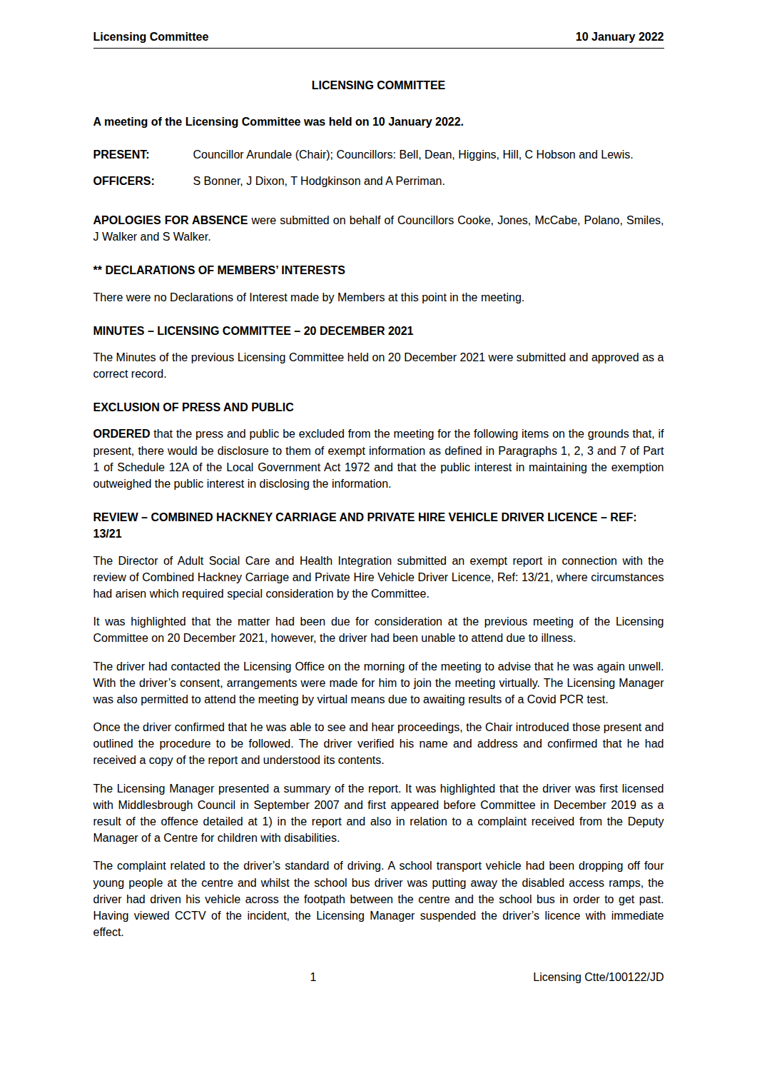Licensing Committee 10 January 2022
LICENSING COMMITTEE
A meeting of the Licensing Committee was held on 10 January 2022.
| PRESENT: | | Councillor Arundale (Chair); Councillors: Bell, Dean, Higgins, Hill, C Hobson and Lewis. |
| OFFICERS: | | S Bonner, J Dixon, T Hodgkinson and A Perriman. |
APOLOGIES FOR ABSENCE were submitted on behalf of Councillors Cooke, Jones, McCabe, Polano, Smiles, J Walker and S Walker.
** DECLARATIONS OF MEMBERS’ INTERESTS
There were no Declarations of Interest made by Members at this point in the meeting.
MINUTES – LICENSING COMMITTEE – 20 DECEMBER 2021
The Minutes of the previous Licensing Committee held on 20 December 2021 were submitted and approved as a correct record.
EXCLUSION OF PRESS AND PUBLIC
ORDERED that the press and public be excluded from the meeting for the following items on the grounds that, if present, there would be disclosure to them of exempt information as defined in Paragraphs 1, 2, 3 and 7 of Part 1 of Schedule 12A of the Local Government Act 1972 and that the public interest in maintaining the exemption outweighed the public interest in disclosing the information.
REVIEW – COMBINED HACKNEY CARRIAGE AND PRIVATE HIRE VEHICLE DRIVER LICENCE – REF: 13/21
The Director of Adult Social Care and Health Integration submitted an exempt report in connection with the review of Combined Hackney Carriage and Private Hire Vehicle Driver Licence, Ref: 13/21, where circumstances had arisen which required special consideration by the Committee.
It was highlighted that the matter had been due for consideration at the previous meeting of the Licensing Committee on 20 December 2021, however, the driver had been unable to attend due to illness.
The driver had contacted the Licensing Office on the morning of the meeting to advise that he was again unwell. With the driver’s consent, arrangements were made for him to join the meeting virtually. The Licensing Manager was also permitted to attend the meeting by virtual means due to awaiting results of a Covid PCR test.
Once the driver confirmed that he was able to see and hear proceedings, the Chair introduced those present and outlined the procedure to be followed. The driver verified his name and address and confirmed that he had received a copy of the report and understood its contents.
The Licensing Manager presented a summary of the report. It was highlighted that the driver was first licensed with Middlesbrough Council in September 2007 and first appeared before Committee in December 2019 as a result of the offence detailed at 1) in the report and also in relation to a complaint received from the Deputy Manager of a Centre for children with disabilities.
The complaint related to the driver’s standard of driving. A school transport vehicle had been dropping off four young people at the centre and whilst the school bus driver was putting away the disabled access ramps, the driver had driven his vehicle across the footpath between the centre and the school bus in order to get past. Having viewed CCTV of the incident, the Licensing Manager suspended the driver’s licence with immediate effect.
1 Licensing Ctte/100122/JD